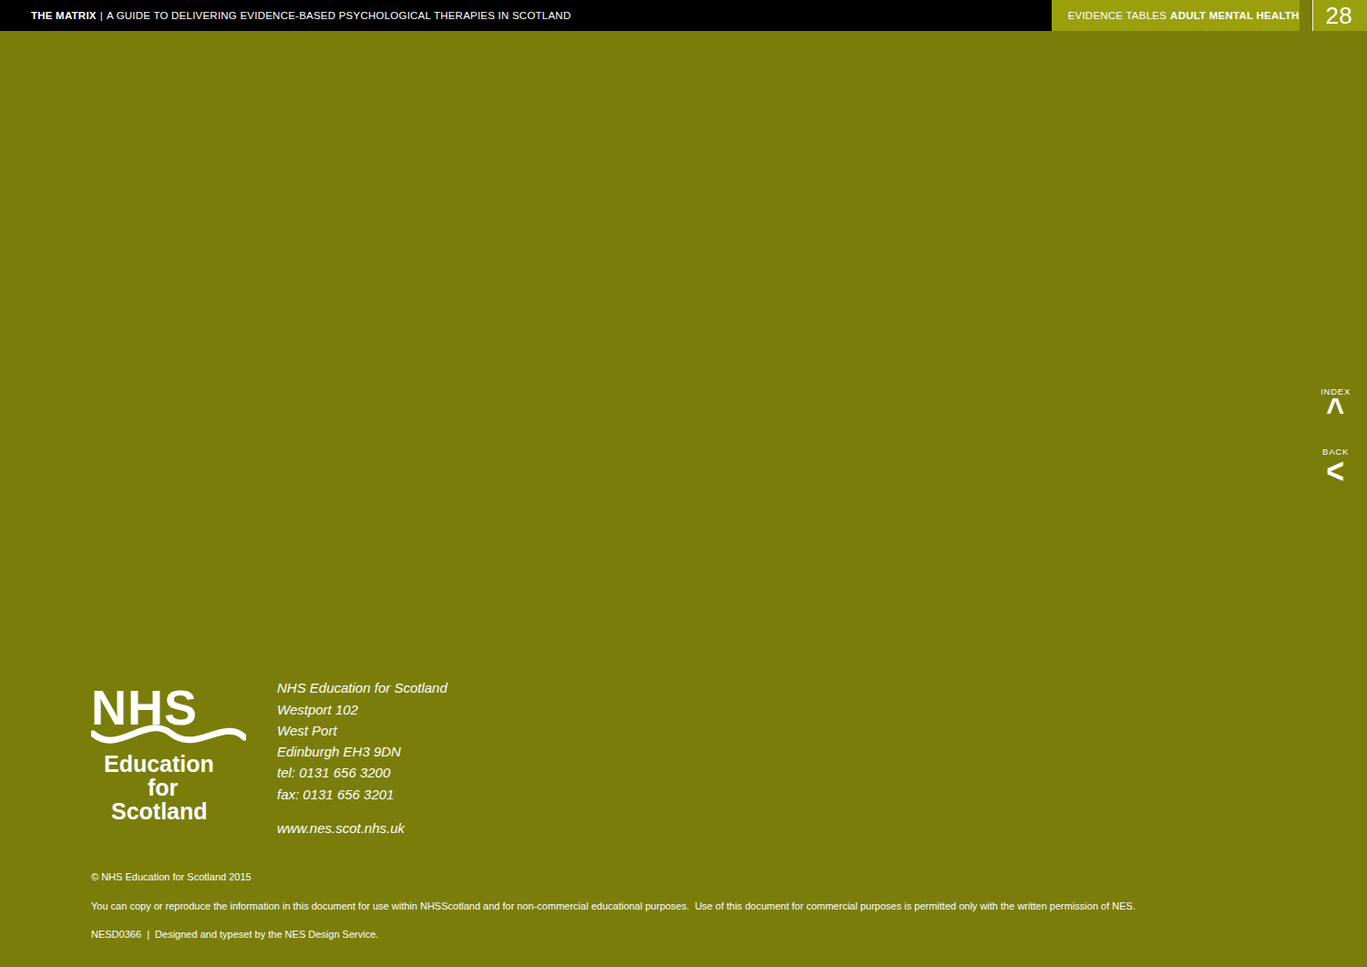THE MATRIX|A GUIDE TO DELIVERING EVIDENCE-BASED PSYCHOLOGICAL THERAPIES IN SCOTLAND
EVIDENCE TABLES ADULT MENTAL HEALTH
28
INDEX ^
BACK <
NHS Education for Scotland
NHS Education for Scotland
Westport 102
West Port
Edinburgh EH3 9DN
tel: 0131 656 3200
fax: 0131 656 3201 www.nes.scot.nhs.uk
© NHS Education for Scotland 2015
You can copy or reproduce the information in this document for use within NHSScotland and for non-commercial educational purposes. Use of this document for commercial purposes is permitted only with the written permission of NES.
NESD0366 | Designed and typeset by the NES Design Service.